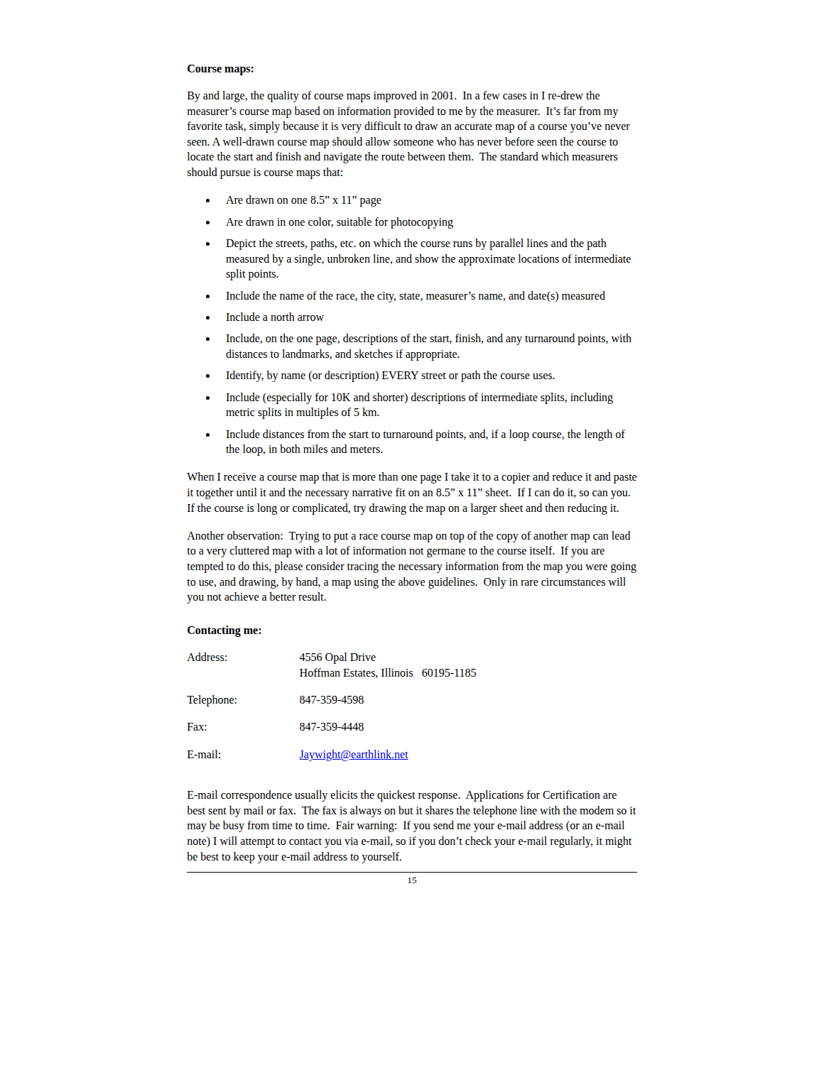Course maps:
By and large, the quality of course maps improved in 2001. In a few cases in I re-drew the measurer’s course map based on information provided to me by the measurer. It’s far from my favorite task, simply because it is very difficult to draw an accurate map of a course you’ve never seen. A well-drawn course map should allow someone who has never before seen the course to locate the start and finish and navigate the route between them. The standard which measurers should pursue is course maps that:
Are drawn on one 8.5” x 11” page
Are drawn in one color, suitable for photocopying
Depict the streets, paths, etc. on which the course runs by parallel lines and the path measured by a single, unbroken line, and show the approximate locations of intermediate split points.
Include the name of the race, the city, state, measurer’s name, and date(s) measured
Include a north arrow
Include, on the one page, descriptions of the start, finish, and any turnaround points, with distances to landmarks, and sketches if appropriate.
Identify, by name (or description) EVERY street or path the course uses.
Include (especially for 10K and shorter) descriptions of intermediate splits, including metric splits in multiples of 5 km.
Include distances from the start to turnaround points, and, if a loop course, the length of the loop, in both miles and meters.
When I receive a course map that is more than one page I take it to a copier and reduce it and paste it together until it and the necessary narrative fit on an 8.5” x 11” sheet. If I can do it, so can you. If the course is long or complicated, try drawing the map on a larger sheet and then reducing it.
Another observation: Trying to put a race course map on top of the copy of another map can lead to a very cluttered map with a lot of information not germane to the course itself. If you are tempted to do this, please consider tracing the necessary information from the map you were going to use, and drawing, by hand, a map using the above guidelines. Only in rare circumstances will you not achieve a better result.
Contacting me:
| Address: | 4556 Opal Drive Hoffman Estates, Illinois 60195-1185 |
| Telephone: | 847-359-4598 |
| Fax: | 847-359-4448 |
| E-mail: | Jaywight@earthlink.net |
E-mail correspondence usually elicits the quickest response. Applications for Certification are best sent by mail or fax. The fax is always on but it shares the telephone line with the modem so it may be busy from time to time. Fair warning: If you send me your e-mail address (or an e-mail note) I will attempt to contact you via e-mail, so if you don’t check your e-mail regularly, it might be best to keep your e-mail address to yourself.
15